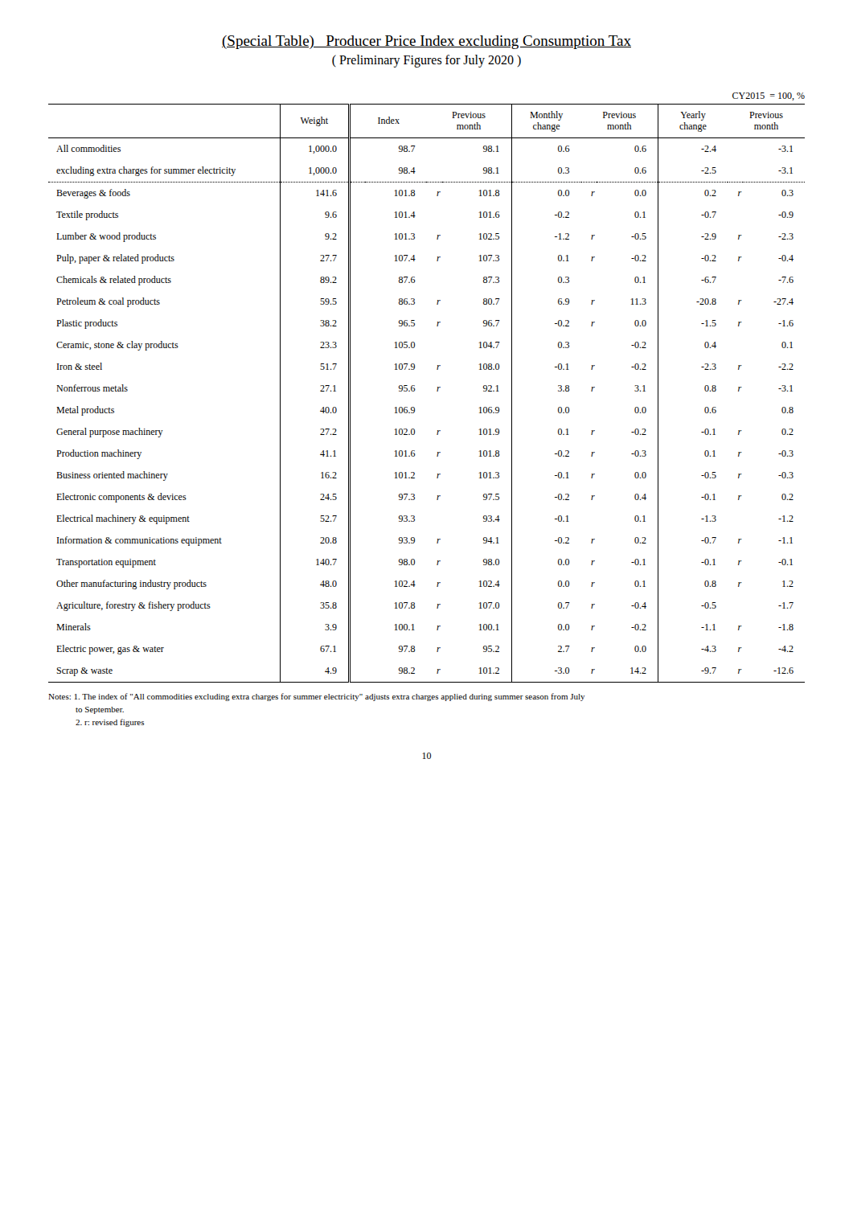(Special Table) Producer Price Index excluding Consumption Tax
( Preliminary Figures for July 2020 )
CY2015 = 100, %
| | Weight | Index | Previous month | Monthly change | Previous month | Yearly change | Previous month |
| --- | --- | --- | --- | --- | --- | --- | --- |
| All commodities | 1,000.0 | | 98.7 | | 98.1 | 0.6 | | 0.6 | -2.4 | | -3.1 |
| excluding extra charges for summer electricity | 1,000.0 | | 98.4 | | 98.1 | 0.3 | | 0.6 | -2.5 | | -3.1 |
| Beverages & foods | 141.6 | | 101.8 | r | 101.8 | 0.0 | r | 0.0 | 0.2 | r | 0.3 |
| Textile products | 9.6 | | 101.4 | | 101.6 | -0.2 | | 0.1 | -0.7 | | -0.9 |
| Lumber & wood products | 9.2 | | 101.3 | r | 102.5 | -1.2 | r | -0.5 | -2.9 | r | -2.3 |
| Pulp, paper & related products | 27.7 | | 107.4 | r | 107.3 | 0.1 | r | -0.2 | -0.2 | r | -0.4 |
| Chemicals & related products | 89.2 | | 87.6 | | 87.3 | 0.3 | | 0.1 | -6.7 | | -7.6 |
| Petroleum & coal products | 59.5 | | 86.3 | r | 80.7 | 6.9 | r | 11.3 | -20.8 | r | -27.4 |
| Plastic products | 38.2 | | 96.5 | r | 96.7 | -0.2 | r | 0.0 | -1.5 | r | -1.6 |
| Ceramic, stone & clay products | 23.3 | | 105.0 | | 104.7 | 0.3 | | -0.2 | 0.4 | | 0.1 |
| Iron & steel | 51.7 | | 107.9 | r | 108.0 | -0.1 | r | -0.2 | -2.3 | r | -2.2 |
| Nonferrous metals | 27.1 | | 95.6 | r | 92.1 | 3.8 | r | 3.1 | 0.8 | r | -3.1 |
| Metal products | 40.0 | | 106.9 | | 106.9 | 0.0 | | 0.0 | 0.6 | | 0.8 |
| General purpose machinery | 27.2 | | 102.0 | r | 101.9 | 0.1 | r | -0.2 | -0.1 | r | 0.2 |
| Production machinery | 41.1 | | 101.6 | r | 101.8 | -0.2 | r | -0.3 | 0.1 | r | -0.3 |
| Business oriented machinery | 16.2 | | 101.2 | r | 101.3 | -0.1 | r | 0.0 | -0.5 | r | -0.3 |
| Electronic components & devices | 24.5 | | 97.3 | r | 97.5 | -0.2 | r | 0.4 | -0.1 | r | 0.2 |
| Electrical machinery & equipment | 52.7 | | 93.3 | | 93.4 | -0.1 | | 0.1 | -1.3 | | -1.2 |
| Information & communications equipment | 20.8 | | 93.9 | r | 94.1 | -0.2 | r | 0.2 | -0.7 | r | -1.1 |
| Transportation equipment | 140.7 | | 98.0 | r | 98.0 | 0.0 | r | -0.1 | -0.1 | r | -0.1 |
| Other manufacturing industry products | 48.0 | | 102.4 | r | 102.4 | 0.0 | r | 0.1 | 0.8 | r | 1.2 |
| Agriculture, forestry & fishery products | 35.8 | | 107.8 | r | 107.0 | 0.7 | r | -0.4 | -0.5 | | -1.7 |
| Minerals | 3.9 | | 100.1 | r | 100.1 | 0.0 | r | -0.2 | -1.1 | r | -1.8 |
| Electric power, gas & water | 67.1 | | 97.8 | r | 95.2 | 2.7 | r | 0.0 | -4.3 | r | -4.2 |
| Scrap & waste | 4.9 | | 98.2 | r | 101.2 | -3.0 | r | 14.2 | -9.7 | r | -12.6 |
Notes: 1. The index of "All commodities excluding extra charges for summer electricity" adjusts extra charges applied during summer season from July to September. 2. r: revised figures
10